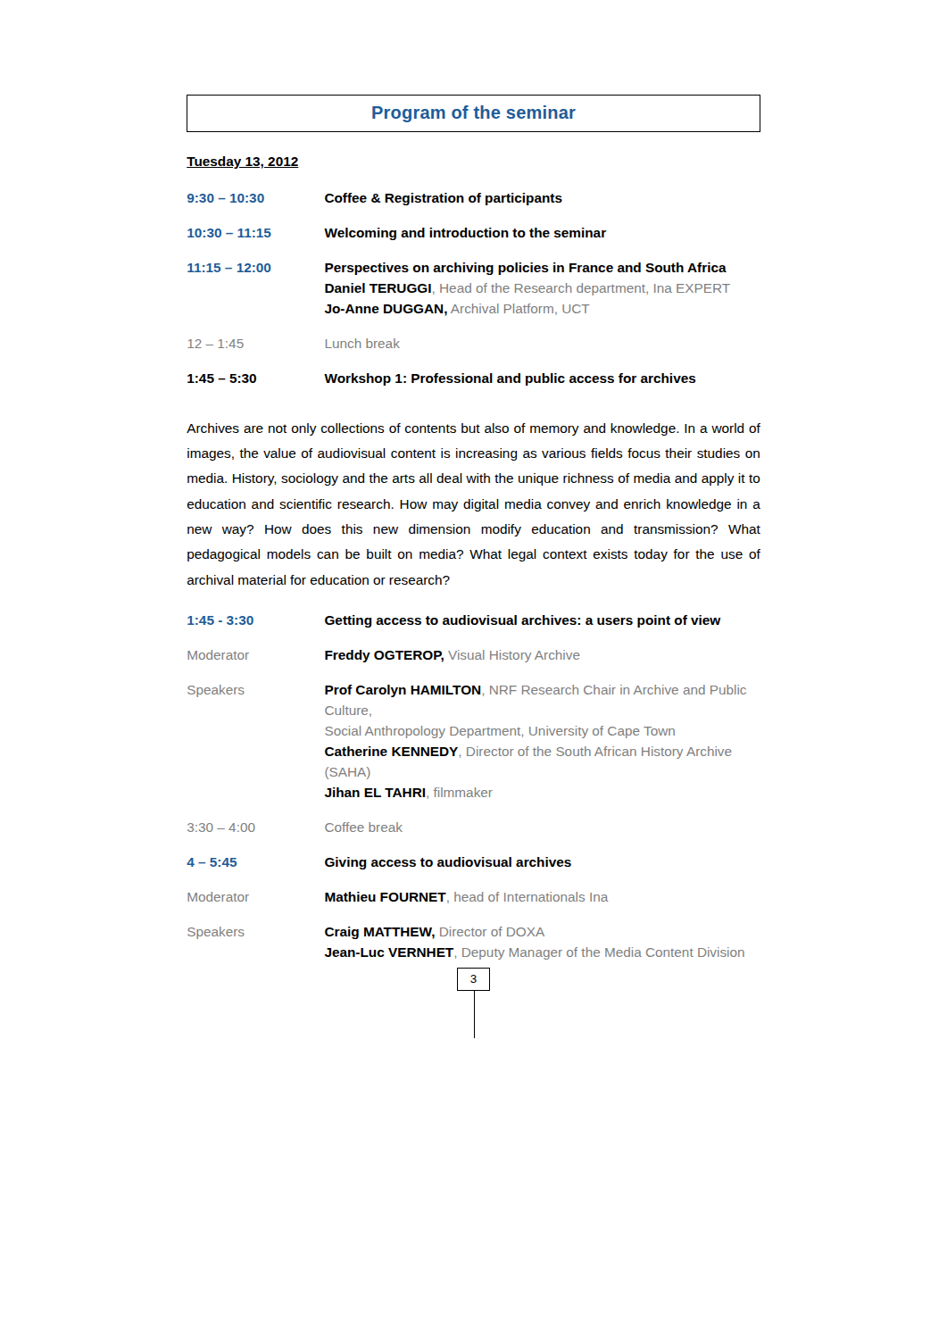Program of the seminar
Tuesday 13, 2012
| 9:30 – 10:30 | Coffee & Registration of participants |
| 10:30 – 11:15 | Welcoming and introduction to the seminar |
| 11:15 – 12:00 | Perspectives on archiving policies in France and South Africa Daniel TERUGGI , Head of the Research department, Ina EXPERT Jo-Anne DUGGAN, Archival Platform, UCT |
| 12 – 1:45 | Lunch break |
| 1:45 – 5:30 | Workshop 1: Professional and public access for archives |
Archives are not only collections of contents but also of memory and knowledge. In a world of images, the value of audiovisual content is increasing as various fields focus their studies on media. History, sociology and the arts all deal with the unique richness of media and apply it to education and scientific research. How may digital media convey and enrich knowledge in a new way? How does this new dimension modify education and transmission? What pedagogical models can be built on media? What legal context exists today for the use of archival material for education or research?
| 1:45 - 3:30 | Getting access to audiovisual archives: a users point of view |
| Moderator | Freddy OGTEROP, Visual History Archive |
| Speakers | Prof Carolyn HAMILTON , NRF Research Chair in Archive and Public Culture, Social Anthropology Department, University of Cape Town Catherine KENNEDY , Director of the South African History Archive (SAHA) Jihan EL TAHRI , filmmaker |
| 3:30 – 4:00 | Coffee break |
| 4 – 5:45 | Giving access to audiovisual archives |
| Moderator | Mathieu FOURNET , head of Internationals Ina |
| Speakers | Craig MATTHEW, Director of DOXA Jean-Luc VERNHET , Deputy Manager of the Media Content Division |
3